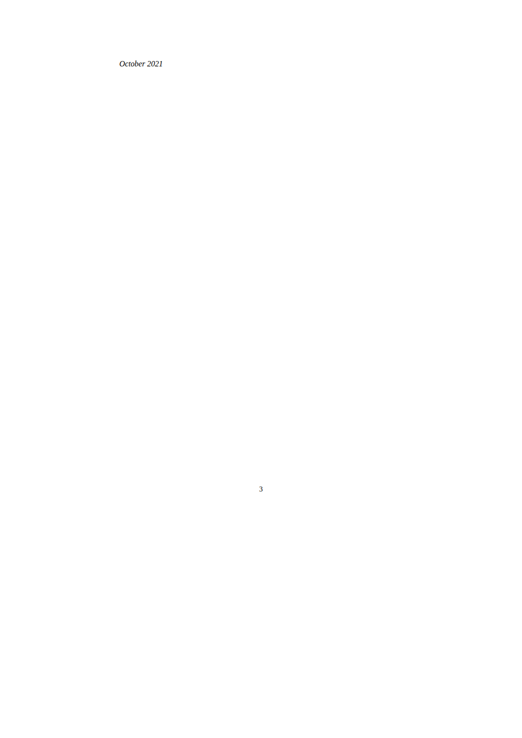October 2021
3